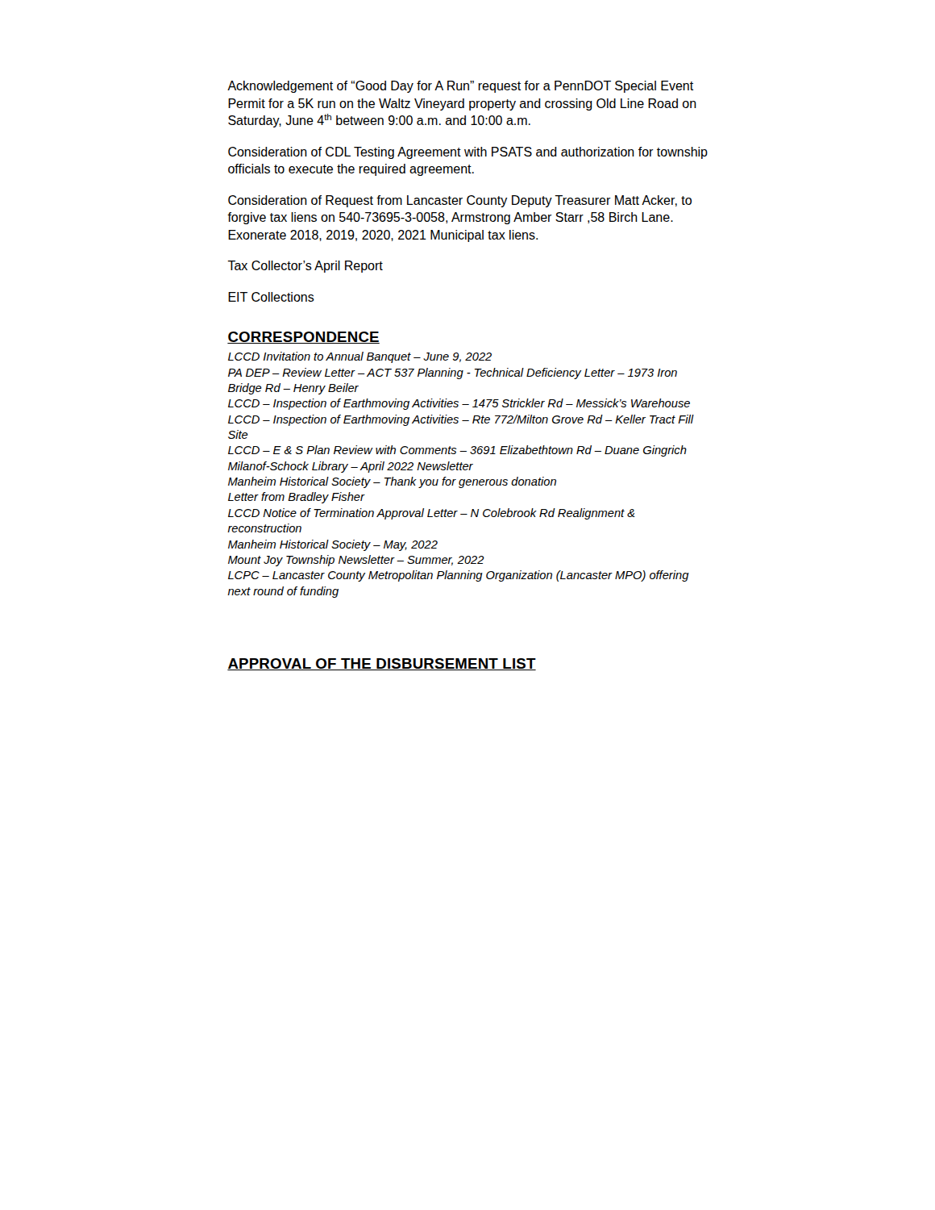Acknowledgement of “Good Day for A Run” request for a PennDOT Special Event Permit for a 5K run on the Waltz Vineyard property and crossing Old Line Road on Saturday, June 4th between 9:00 a.m. and 10:00 a.m.
Consideration of CDL Testing Agreement with PSATS and authorization for township officials to execute the required agreement.
Consideration of Request from Lancaster County Deputy Treasurer Matt Acker, to forgive tax liens on 540-73695-3-0058, Armstrong Amber Starr ,58 Birch Lane. Exonerate 2018, 2019, 2020, 2021 Municipal tax liens.
Tax Collector’s April Report
EIT Collections
CORRESPONDENCE
LCCD Invitation to Annual Banquet – June 9, 2022
PA DEP – Review Letter – ACT 537 Planning - Technical Deficiency Letter – 1973 Iron Bridge Rd – Henry Beiler
LCCD – Inspection of Earthmoving Activities – 1475 Strickler Rd – Messick’s Warehouse
LCCD – Inspection of Earthmoving Activities – Rte 772/Milton Grove Rd – Keller Tract Fill Site
LCCD – E & S Plan Review with Comments – 3691 Elizabethtown Rd – Duane Gingrich
Milanof-Schock Library – April 2022 Newsletter
Manheim Historical Society – Thank you for generous donation
Letter from Bradley Fisher
LCCD Notice of Termination Approval Letter – N Colebrook Rd Realignment & reconstruction
Manheim Historical Society – May, 2022
Mount Joy Township Newsletter – Summer, 2022
LCPC – Lancaster County Metropolitan Planning Organization (Lancaster MPO) offering next round of funding
APPROVAL OF THE DISBURSEMENT LIST